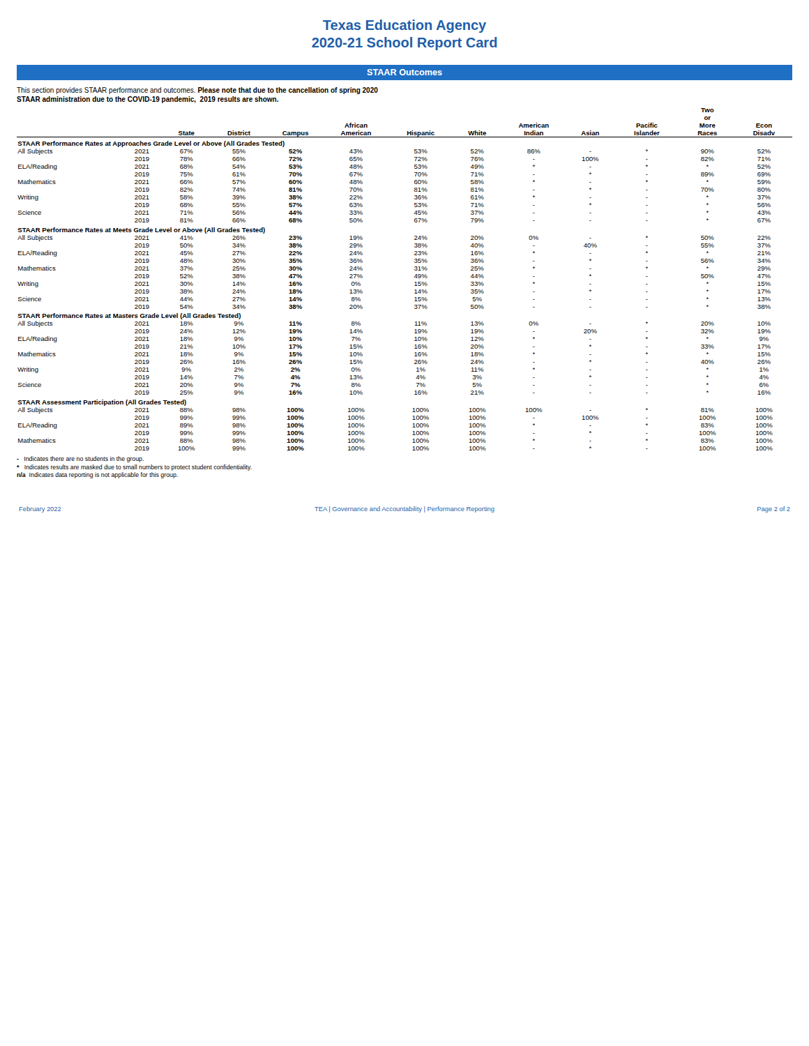Texas Education Agency
2020-21 School Report Card
STAAR Outcomes
This section provides STAAR performance and outcomes. Please note that due to the cancellation of spring 2020
STAAR administration due to the COVID-19 pandemic, 2019 results are shown.
| | | | | | African | | | American | | Pacific | Two or More | Econ |
| --- | --- | --- | --- | --- | --- | --- | --- | --- | --- | --- | --- | --- |
| | | State | District | Campus | American | Hispanic | White | Indian | Asian | Islander | Races | Disadv |
| STAAR Performance Rates at Approaches Grade Level or Above (All Grades Tested) |
| All Subjects | 2021 | 67% | 55% | 52% | 43% | 53% | 52% | 86% | - | * | 90% | 52% |
| | 2019 | 78% | 66% | 72% | 65% | 72% | 76% | - | 100% | - | 82% | 71% |
| ELA/Reading | 2021 | 68% | 54% | 53% | 48% | 53% | 49% | * | - | * | * | 52% |
| | 2019 | 75% | 61% | 70% | 67% | 70% | 71% | - | * | - | 89% | 69% |
| Mathematics | 2021 | 66% | 57% | 60% | 48% | 60% | 58% | * | - | * | * | 59% |
| | 2019 | 82% | 74% | 81% | 70% | 81% | 81% | - | * | - | 70% | 80% |
| Writing | 2021 | 58% | 39% | 38% | 22% | 36% | 61% | * | - | - | * | 37% |
| | 2019 | 68% | 55% | 57% | 63% | 53% | 71% | - | * | - | * | 56% |
| Science | 2021 | 71% | 56% | 44% | 33% | 45% | 37% | - | - | - | * | 43% |
| | 2019 | 81% | 66% | 68% | 50% | 67% | 79% | - | - | - | * | 67% |
| STAAR Performance Rates at Meets Grade Level or Above (All Grades Tested) |
| All Subjects | 2021 | 41% | 26% | 23% | 19% | 24% | 20% | 0% | - | * | 50% | 22% |
| | 2019 | 50% | 34% | 38% | 29% | 38% | 40% | - | 40% | - | 55% | 37% |
| ELA/Reading | 2021 | 45% | 27% | 22% | 24% | 23% | 16% | * | - | * | * | 21% |
| | 2019 | 48% | 30% | 35% | 36% | 35% | 36% | - | * | - | 56% | 34% |
| Mathematics | 2021 | 37% | 25% | 30% | 24% | 31% | 25% | * | - | * | * | 29% |
| | 2019 | 52% | 38% | 47% | 27% | 49% | 44% | - | * | - | 50% | 47% |
| Writing | 2021 | 30% | 14% | 16% | 0% | 15% | 33% | * | - | - | * | 15% |
| | 2019 | 38% | 24% | 18% | 13% | 14% | 35% | - | * | - | * | 17% |
| Science | 2021 | 44% | 27% | 14% | 8% | 15% | 5% | - | - | - | * | 13% |
| | 2019 | 54% | 34% | 38% | 20% | 37% | 50% | - | - | - | * | 38% |
| STAAR Performance Rates at Masters Grade Level (All Grades Tested) |
| All Subjects | 2021 | 18% | 9% | 11% | 8% | 11% | 13% | 0% | - | * | 20% | 10% |
| | 2019 | 24% | 12% | 19% | 14% | 19% | 19% | - | 20% | - | 32% | 19% |
| ELA/Reading | 2021 | 18% | 9% | 10% | 7% | 10% | 12% | * | - | * | * | 9% |
| | 2019 | 21% | 10% | 17% | 15% | 16% | 20% | - | * | - | 33% | 17% |
| Mathematics | 2021 | 18% | 9% | 15% | 10% | 16% | 18% | * | - | * | * | 15% |
| | 2019 | 26% | 16% | 26% | 15% | 26% | 24% | - | * | - | 40% | 26% |
| Writing | 2021 | 9% | 2% | 2% | 0% | 1% | 11% | * | - | - | * | 1% |
| | 2019 | 14% | 7% | 4% | 13% | 4% | 3% | - | * | - | * | 4% |
| Science | 2021 | 20% | 9% | 7% | 8% | 7% | 5% | - | - | - | * | 6% |
| | 2019 | 25% | 9% | 16% | 10% | 16% | 21% | - | - | - | * | 16% |
| STAAR Assessment Participation (All Grades Tested) |
| All Subjects | 2021 | 88% | 98% | 100% | 100% | 100% | 100% | 100% | - | * | 81% | 100% |
| | 2019 | 99% | 99% | 100% | 100% | 100% | 100% | - | 100% | - | 100% | 100% |
| ELA/Reading | 2021 | 89% | 98% | 100% | 100% | 100% | 100% | * | - | * | 83% | 100% |
| | 2019 | 99% | 99% | 100% | 100% | 100% | 100% | - | * | - | 100% | 100% |
| Mathematics | 2021 | 88% | 98% | 100% | 100% | 100% | 100% | * | - | * | 83% | 100% |
| | 2019 | 100% | 99% | 100% | 100% | 100% | 100% | - | * | - | 100% | 100% |
- Indicates there are no students in the group.
* Indicates results are masked due to small numbers to protect student confidentiality.
n/a Indicates data reporting is not applicable for this group.
| February 2022 | TEA / Governance and Accountability / Performance Reporting | Page 2 of 2 |